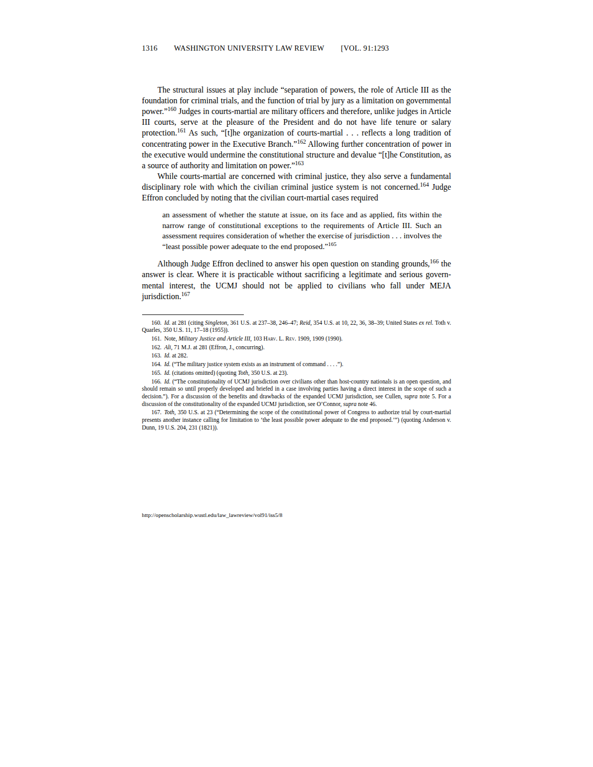1316 WASHINGTON UNIVERSITY LAW REVIEW[VOL. 91:1293
The structural issues at play include “separation of powers, the role of Article III as the foundation for criminal trials, and the function of trial by jury as a limitation on governmental power.”160 Judges in courts-martial are military officers and therefore, unlike judges in Article III courts, serve at the pleasure of the President and do not have life tenure or salary protection.161 As such, “[t]he organization of courts-martial . . . reflects a long tradition of concentrating power in the Executive Branch.”162 Allowing further concentration of power in the executive would undermine the constitutional structure and devalue “[t]he Constitution, as a source of authority and limitation on power.”163
While courts-martial are concerned with criminal justice, they also serve a fundamental disciplinary role with which the civilian criminal justice system is not concerned.164 Judge Effron concluded by noting that the civilian court-martial cases required
an assessment of whether the statute at issue, on its face and as applied, fits within the narrow range of constitutional exceptions to the requirements of Article III. Such an assessment requires consideration of whether the exercise of jurisdiction . . . involves the “least possible power adequate to the end proposed.”165
Although Judge Effron declined to answer his open question on standing grounds,166 the answer is clear. Where it is practicable without sacrificing a legitimate and serious governmental interest, the UCMJ should not be applied to civilians who fall under MEJA jurisdiction.167
160. Id. at 281 (citing Singleton, 361 U.S. at 237–38, 246–47; Reid, 354 U.S. at 10, 22, 36, 38–39; United States ex rel. Toth v. Quarles, 350 U.S. 11, 17–18 (1955)).
161. Note, Military Justice and Article III, 103 Harv. L. Rev. 1909, 1909 (1990).
162. Ali, 71 M.J. at 281 (Effron, J., concurring).
163. Id. at 282.
164. Id. (“The military justice system exists as an instrument of command . . . .”).
165. Id. (citations omitted) (quoting Toth, 350 U.S. at 23).
166. Id. (“The constitutionality of UCMJ jurisdiction over civilians other than host-country nationals is an open question, and should remain so until properly developed and briefed in a case involving parties having a direct interest in the scope of such a decision.”). For a discussion of the benefits and drawbacks of the expanded UCMJ jurisdiction, see Cullen, supra note 5. For a discussion of the constitutionality of the expanded UCMJ jurisdiction, see O’Connor, supra note 46.
167. Toth, 350 U.S. at 23 (“Determining the scope of the constitutional power of Congress to authorize trial by court-martial presents another instance calling for limitation to ‘the least possible power adequate to the end proposed.’”) (quoting Anderson v. Dunn, 19 U.S. 204, 231 (1821)).
http://openscholarship.wustl.edu/law_lawreview/vol91/iss5/8